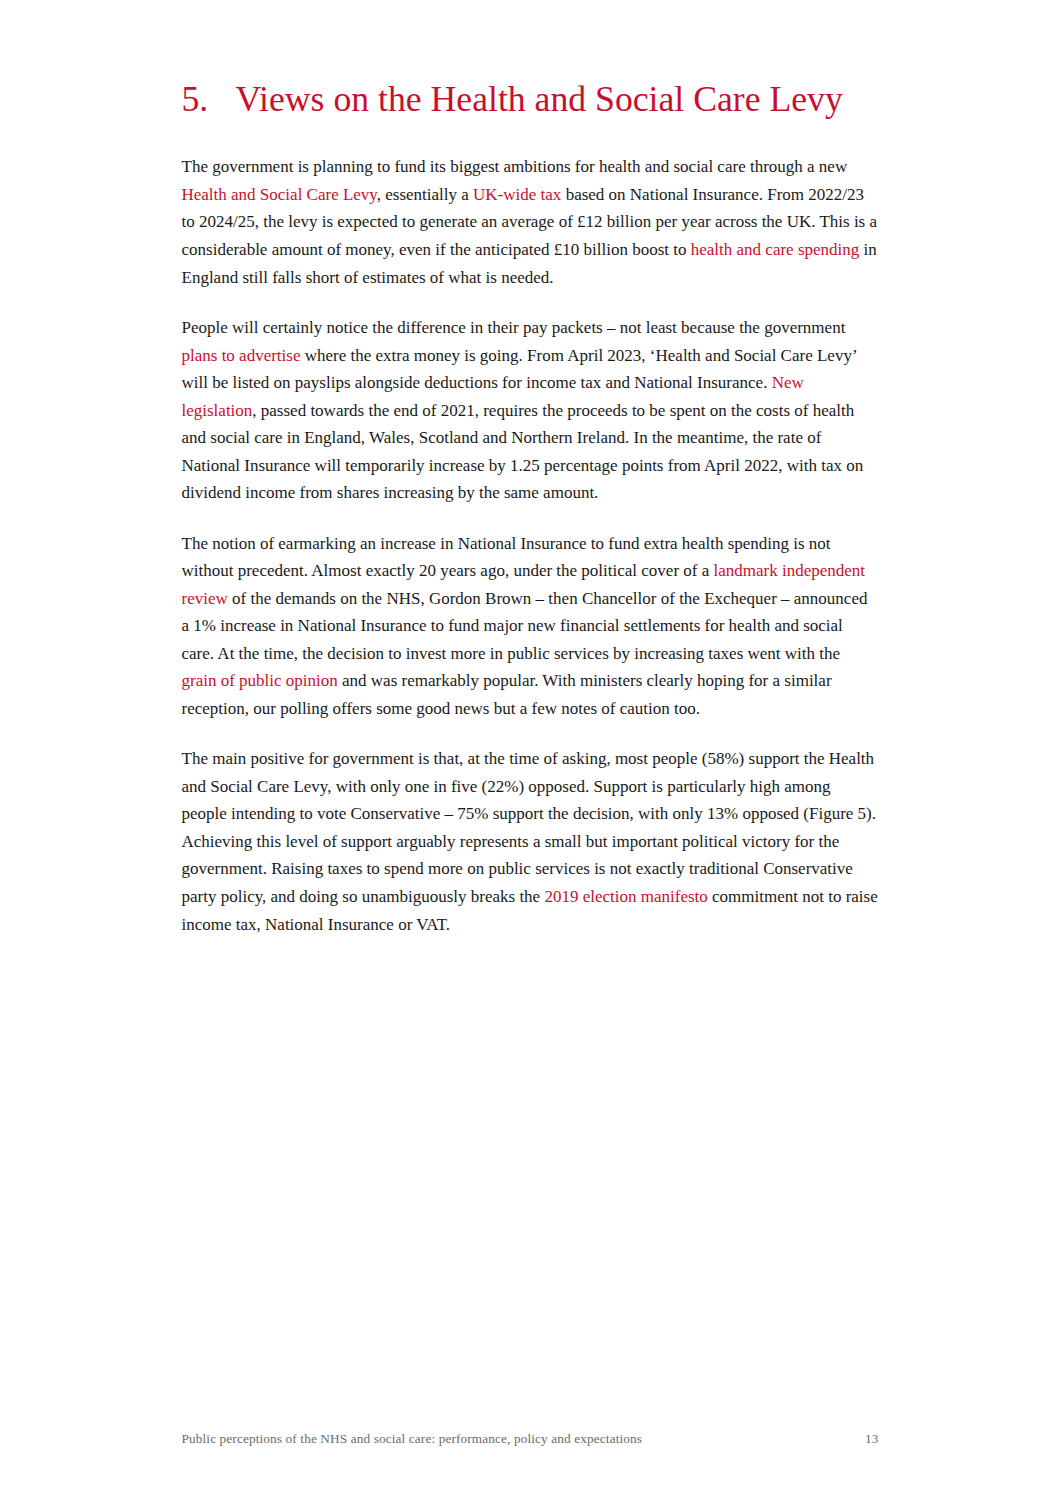5. Views on the Health and Social Care Levy
The government is planning to fund its biggest ambitions for health and social care through a new Health and Social Care Levy, essentially a UK-wide tax based on National Insurance. From 2022/23 to 2024/25, the levy is expected to generate an average of £12 billion per year across the UK. This is a considerable amount of money, even if the anticipated £10 billion boost to health and care spending in England still falls short of estimates of what is needed.
People will certainly notice the difference in their pay packets – not least because the government plans to advertise where the extra money is going. From April 2023, ‘Health and Social Care Levy’ will be listed on payslips alongside deductions for income tax and National Insurance. New legislation, passed towards the end of 2021, requires the proceeds to be spent on the costs of health and social care in England, Wales, Scotland and Northern Ireland. In the meantime, the rate of National Insurance will temporarily increase by 1.25 percentage points from April 2022, with tax on dividend income from shares increasing by the same amount.
The notion of earmarking an increase in National Insurance to fund extra health spending is not without precedent. Almost exactly 20 years ago, under the political cover of a landmark independent review of the demands on the NHS, Gordon Brown – then Chancellor of the Exchequer – announced a 1% increase in National Insurance to fund major new financial settlements for health and social care. At the time, the decision to invest more in public services by increasing taxes went with the grain of public opinion and was remarkably popular. With ministers clearly hoping for a similar reception, our polling offers some good news but a few notes of caution too.
The main positive for government is that, at the time of asking, most people (58%) support the Health and Social Care Levy, with only one in five (22%) opposed. Support is particularly high among people intending to vote Conservative – 75% support the decision, with only 13% opposed (Figure 5). Achieving this level of support arguably represents a small but important political victory for the government. Raising taxes to spend more on public services is not exactly traditional Conservative party policy, and doing so unambiguously breaks the 2019 election manifesto commitment not to raise income tax, National Insurance or VAT.
Public perceptions of the NHS and social care: performance, policy and expectations 13